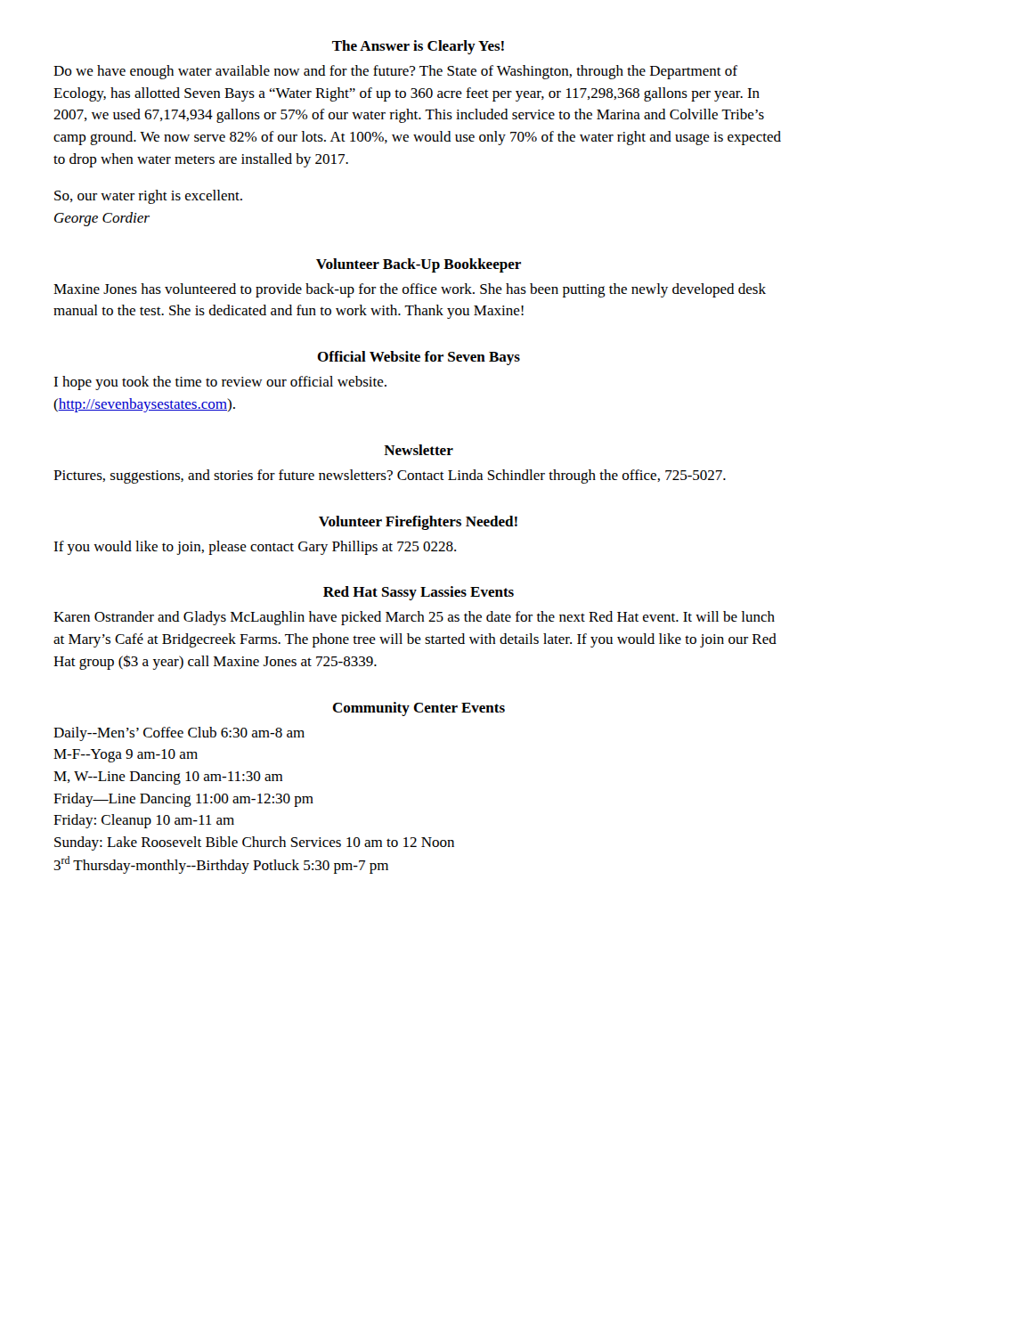The Answer is Clearly Yes!
Do we have enough water available now and for the future? The State of Washington, through the Department of Ecology, has allotted Seven Bays a “Water Right” of up to 360 acre feet per year, or 117,298,368 gallons per year. In 2007, we used 67,174,934 gallons or 57% of our water right. This included service to the Marina and Colville Tribe’s camp ground. We now serve 82% of our lots. At 100%, we would use only 70% of the water right and usage is expected to drop when water meters are installed by 2017.
So, our water right is excellent.
George Cordier
Volunteer Back-Up Bookkeeper
Maxine Jones has volunteered to provide back-up for the office work. She has been putting the newly developed desk manual to the test. She is dedicated and fun to work with. Thank you Maxine!
Official Website for Seven Bays
I hope you took the time to review our official website.
(http://sevenbaysestates.com).
Newsletter
Pictures, suggestions, and stories for future newsletters? Contact Linda Schindler through the office, 725-5027.
Volunteer Firefighters Needed!
If you would like to join, please contact Gary Phillips at 725 0228.
Red Hat Sassy Lassies Events
Karen Ostrander and Gladys McLaughlin have picked March 25 as the date for the next Red Hat event. It will be lunch at Mary’s Café at Bridgecreek Farms. The phone tree will be started with details later. If you would like to join our Red Hat group ($3 a year) call Maxine Jones at 725-8339.
Community Center Events
Daily--Men’s’ Coffee Club 6:30 am-8 am
M-F--Yoga 9 am-10 am
M, W--Line Dancing 10 am-11:30 am
Friday—Line Dancing 11:00 am-12:30 pm
Friday: Cleanup 10 am-11 am
Sunday: Lake Roosevelt Bible Church Services 10 am to 12 Noon
3rd Thursday-monthly--Birthday Potluck 5:30 pm-7 pm